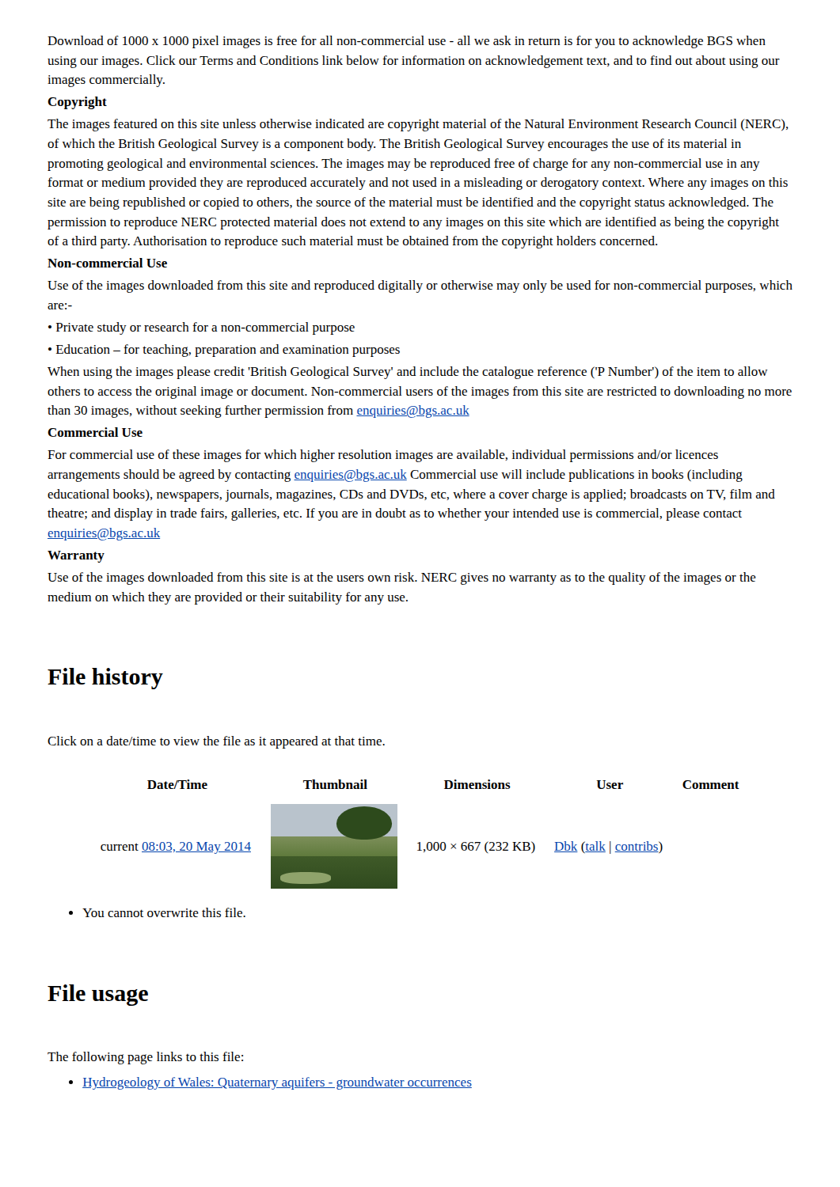Download of 1000 x 1000 pixel images is free for all non-commercial use - all we ask in return is for you to acknowledge BGS when using our images. Click our Terms and Conditions link below for information on acknowledgement text, and to find out about using our images commercially.
Copyright
The images featured on this site unless otherwise indicated are copyright material of the Natural Environment Research Council (NERC), of which the British Geological Survey is a component body. The British Geological Survey encourages the use of its material in promoting geological and environmental sciences. The images may be reproduced free of charge for any non-commercial use in any format or medium provided they are reproduced accurately and not used in a misleading or derogatory context. Where any images on this site are being republished or copied to others, the source of the material must be identified and the copyright status acknowledged. The permission to reproduce NERC protected material does not extend to any images on this site which are identified as being the copyright of a third party. Authorisation to reproduce such material must be obtained from the copyright holders concerned.
Non-commercial Use
Use of the images downloaded from this site and reproduced digitally or otherwise may only be used for non-commercial purposes, which are:-
• Private study or research for a non-commercial purpose
• Education – for teaching, preparation and examination purposes
When using the images please credit 'British Geological Survey' and include the catalogue reference ('P Number') of the item to allow others to access the original image or document. Non-commercial users of the images from this site are restricted to downloading no more than 30 images, without seeking further permission from enquiries@bgs.ac.uk
Commercial Use
For commercial use of these images for which higher resolution images are available, individual permissions and/or licences arrangements should be agreed by contacting enquiries@bgs.ac.uk Commercial use will include publications in books (including educational books), newspapers, journals, magazines, CDs and DVDs, etc, where a cover charge is applied; broadcasts on TV, film and theatre; and display in trade fairs, galleries, etc. If you are in doubt as to whether your intended use is commercial, please contact enquiries@bgs.ac.uk
Warranty
Use of the images downloaded from this site is at the users own risk. NERC gives no warranty as to the quality of the images or the medium on which they are provided or their suitability for any use.
File history
Click on a date/time to view the file as it appeared at that time.
| Date/Time | Thumbnail | Dimensions | User | Comment |
| --- | --- | --- | --- | --- |
| current 08:03, 20 May 2014 | | 1,000 × 667 (232 KB) | Dbk ( talk / contribs ) | |
You cannot overwrite this file.
File usage
The following page links to this file:
Hydrogeology of Wales: Quaternary aquifers - groundwater occurrences